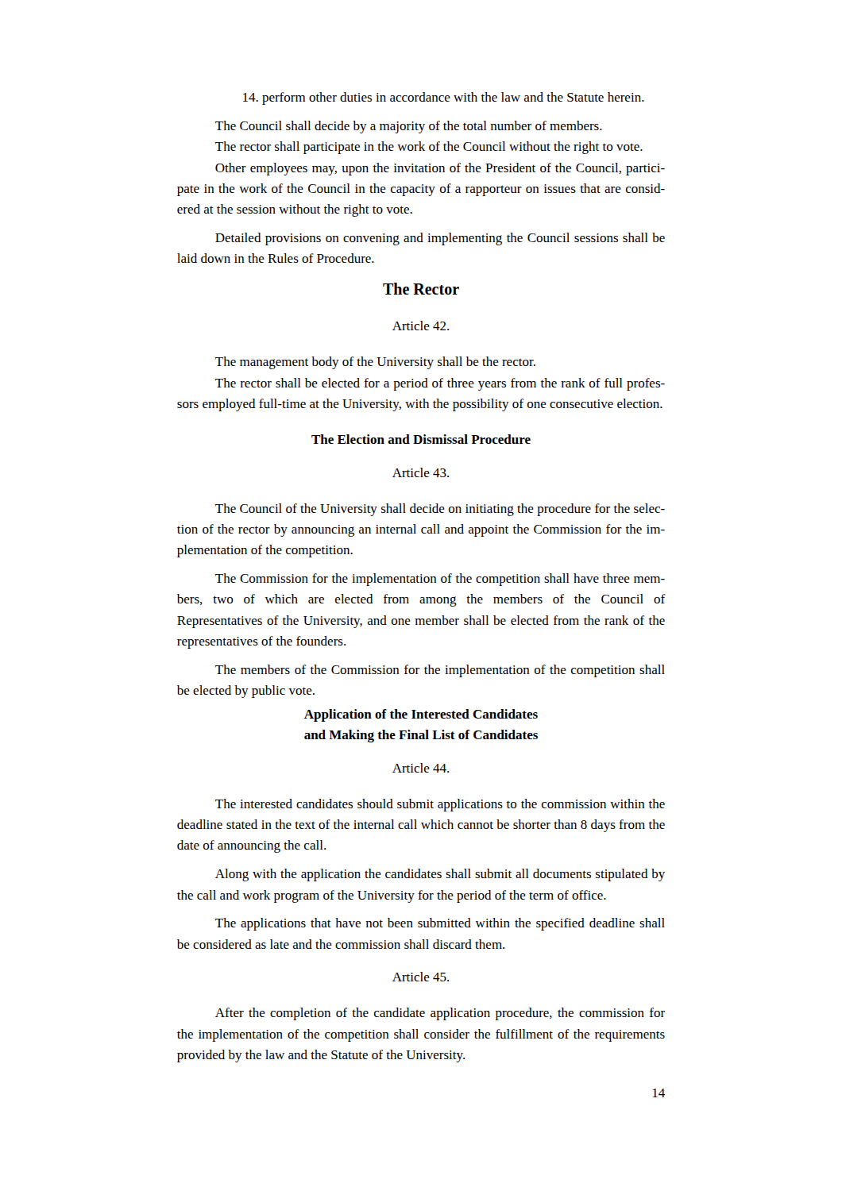14. perform other duties in accordance with the law and the Statute herein.
The Council shall decide by a majority of the total number of members.
The rector shall participate in the work of the Council without the right to vote.
Other employees may, upon the invitation of the President of the Council, participate in the work of the Council in the capacity of a rapporteur on issues that are considered at the session without the right to vote.
Detailed provisions on convening and implementing the Council sessions shall be laid down in the Rules of Procedure.
The Rector
Article 42.
The management body of the University shall be the rector.
The rector shall be elected for a period of three years from the rank of full professors employed full-time at the University, with the possibility of one consecutive election.
The Election and Dismissal Procedure
Article 43.
The Council of the University shall decide on initiating the procedure for the selection of the rector by announcing an internal call and appoint the Commission for the implementation of the competition.
The Commission for the implementation of the competition shall have three members, two of which are elected from among the members of the Council of Representatives of the University, and one member shall be elected from the rank of the representatives of the founders.
The members of the Commission for the implementation of the competition shall be elected by public vote.
Application of the Interested Candidates
and Making the Final List of Candidates
Article 44.
The interested candidates should submit applications to the commission within the deadline stated in the text of the internal call which cannot be shorter than 8 days from the date of announcing the call.
Along with the application the candidates shall submit all documents stipulated by the call and work program of the University for the period of the term of office.
The applications that have not been submitted within the specified deadline shall be considered as late and the commission shall discard them.
Article 45.
After the completion of the candidate application procedure, the commission for the implementation of the competition shall consider the fulfillment of the requirements provided by the law and the Statute of the University.
14